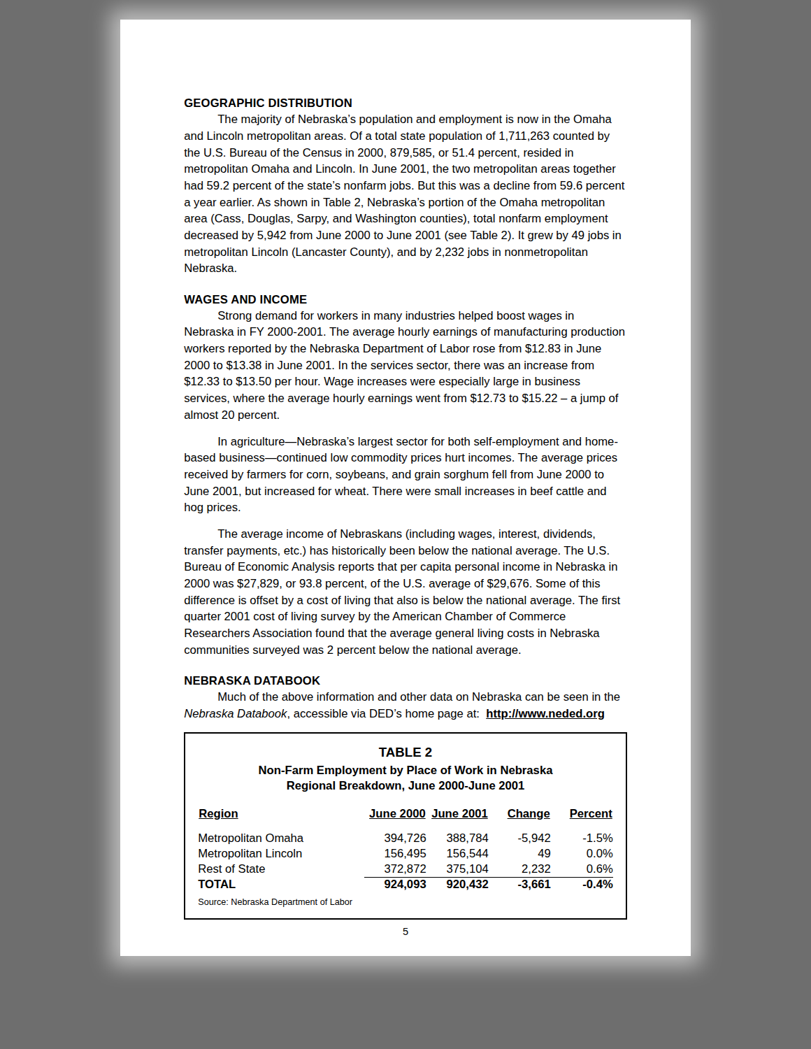GEOGRAPHIC DISTRIBUTION
The majority of Nebraska’s population and employment is now in the Omaha and Lincoln metropolitan areas. Of a total state population of 1,711,263 counted by the U.S. Bureau of the Census in 2000, 879,585, or 51.4 percent, resided in metropolitan Omaha and Lincoln. In June 2001, the two metropolitan areas together had 59.2 percent of the state’s nonfarm jobs. But this was a decline from 59.6 percent a year earlier. As shown in Table 2, Nebraska’s portion of the Omaha metropolitan area (Cass, Douglas, Sarpy, and Washington counties), total nonfarm employment decreased by 5,942 from June 2000 to June 2001 (see Table 2). It grew by 49 jobs in metropolitan Lincoln (Lancaster County), and by 2,232 jobs in nonmetropolitan Nebraska.
WAGES AND INCOME
Strong demand for workers in many industries helped boost wages in Nebraska in FY 2000-2001. The average hourly earnings of manufacturing production workers reported by the Nebraska Department of Labor rose from $12.83 in June 2000 to $13.38 in June 2001. In the services sector, there was an increase from $12.33 to $13.50 per hour. Wage increases were especially large in business services, where the average hourly earnings went from $12.73 to $15.22 – a jump of almost 20 percent.
In agriculture—Nebraska’s largest sector for both self-employment and home-based business—continued low commodity prices hurt incomes. The average prices received by farmers for corn, soybeans, and grain sorghum fell from June 2000 to June 2001, but increased for wheat. There were small increases in beef cattle and hog prices.
The average income of Nebraskans (including wages, interest, dividends, transfer payments, etc.) has historically been below the national average. The U.S. Bureau of Economic Analysis reports that per capita personal income in Nebraska in 2000 was $27,829, or 93.8 percent, of the U.S. average of $29,676. Some of this difference is offset by a cost of living that also is below the national average. The first quarter 2001 cost of living survey by the American Chamber of Commerce Researchers Association found that the average general living costs in Nebraska communities surveyed was 2 percent below the national average.
NEBRASKA DATABOOK
Much of the above information and other data on Nebraska can be seen in the Nebraska Databook, accessible via DED’s home page at: http://www.neded.org
TABLE 2
Non-Farm Employment by Place of Work in Nebraska
Regional Breakdown, June 2000-June 2001
| Region | June 2000 | June 2001 | Change | Percent |
| --- | --- | --- | --- | --- |
| Metropolitan Omaha | 394,726 | 388,784 | -5,942 | -1.5% |
| Metropolitan Lincoln | 156,495 | 156,544 | 49 | 0.0% |
| Rest of State | 372,872 | 375,104 | 2,232 | 0.6% |
| TOTAL | 924,093 | 920,432 | -3,661 | -0.4% |
Source: Nebraska Department of Labor
5